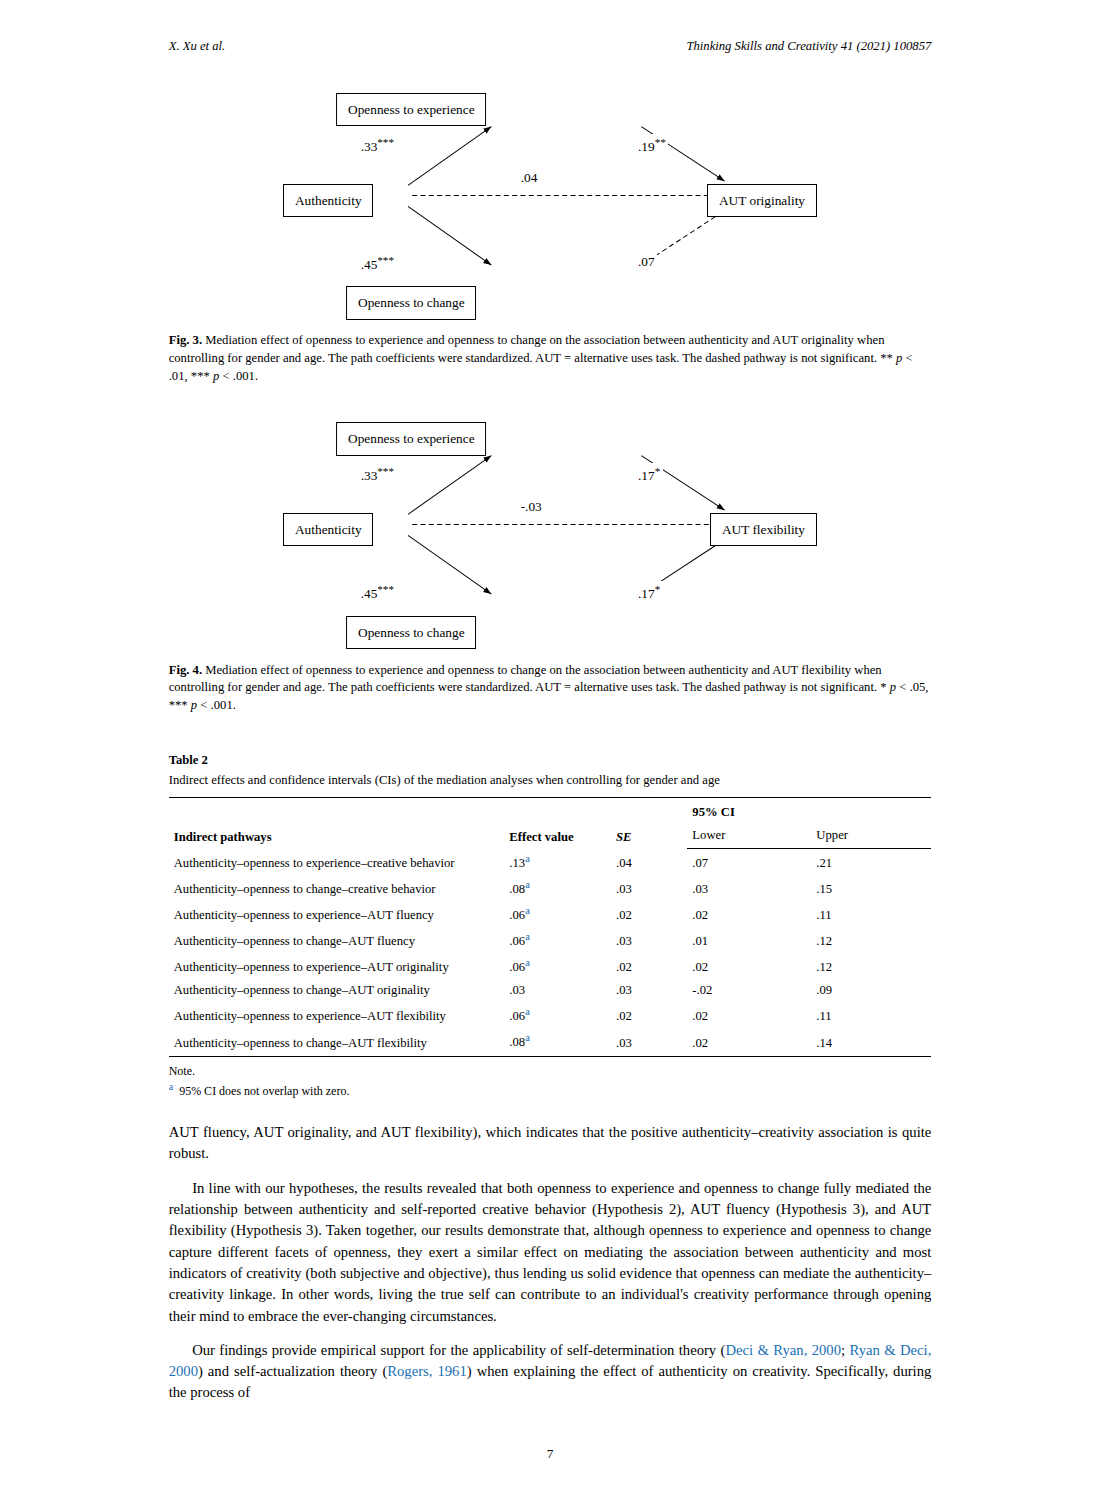X. Xu et al. Thinking Skills and Creativity 41 (2021) 100857
Openness to experience
Authenticity
AUT originality
Openness to change
.33***
.19**
.45***
.07
.04
Fig. 3. Mediation effect of openness to experience and openness to change on the association between authenticity and AUT originality when controlling for gender and age. The path coefficients were standardized. AUT = alternative uses task. The dashed pathway is not significant. ** p < .01, *** p < .001.
Openness to experience
Authenticity
AUT flexibility
Openness to change
.33***
.17*
.45***
.17*
-.03
Fig. 4. Mediation effect of openness to experience and openness to change on the association between authenticity and AUT flexibility when controlling for gender and age. The path coefficients were standardized. AUT = alternative uses task. The dashed pathway is not significant. * p < .05, *** p < .001.
Table 2
Indirect effects and confidence intervals (CIs) of the mediation analyses when controlling for gender and age
| Indirect pathways | Effect value | SE | 95% CI |
| --- | --- | --- | --- |
| Lower | Upper |
| Authenticity–openness to experience–creative behavior | .13 a | .04 | .07 | .21 |
| Authenticity–openness to change–creative behavior | .08 a | .03 | .03 | .15 |
| Authenticity–openness to experience–AUT fluency | .06 a | .02 | .02 | .11 |
| Authenticity–openness to change–AUT fluency | .06 a | .03 | .01 | .12 |
| Authenticity–openness to experience–AUT originality | .06 a | .02 | .02 | .12 |
| Authenticity–openness to change–AUT originality | .03 | .03 | -.02 | .09 |
| Authenticity–openness to experience–AUT flexibility | .06 a | .02 | .02 | .11 |
| Authenticity–openness to change–AUT flexibility | .08 a | .03 | .02 | .14 |
Note.
a 95% CI does not overlap with zero.
AUT fluency, AUT originality, and AUT flexibility), which indicates that the positive authenticity–creativity association is quite robust.
In line with our hypotheses, the results revealed that both openness to experience and openness to change fully mediated the relationship between authenticity and self-reported creative behavior (Hypothesis 2), AUT fluency (Hypothesis 3), and AUT flexibility (Hypothesis 3). Taken together, our results demonstrate that, although openness to experience and openness to change capture different facets of openness, they exert a similar effect on mediating the association between authenticity and most indicators of creativity (both subjective and objective), thus lending us solid evidence that openness can mediate the authenticity–creativity linkage. In other words, living the true self can contribute to an individual's creativity performance through opening their mind to embrace the ever-changing circumstances.
Our findings provide empirical support for the applicability of self-determination theory (Deci & Ryan, 2000; Ryan & Deci, 2000) and self-actualization theory (Rogers, 1961) when explaining the effect of authenticity on creativity. Specifically, during the process of
7